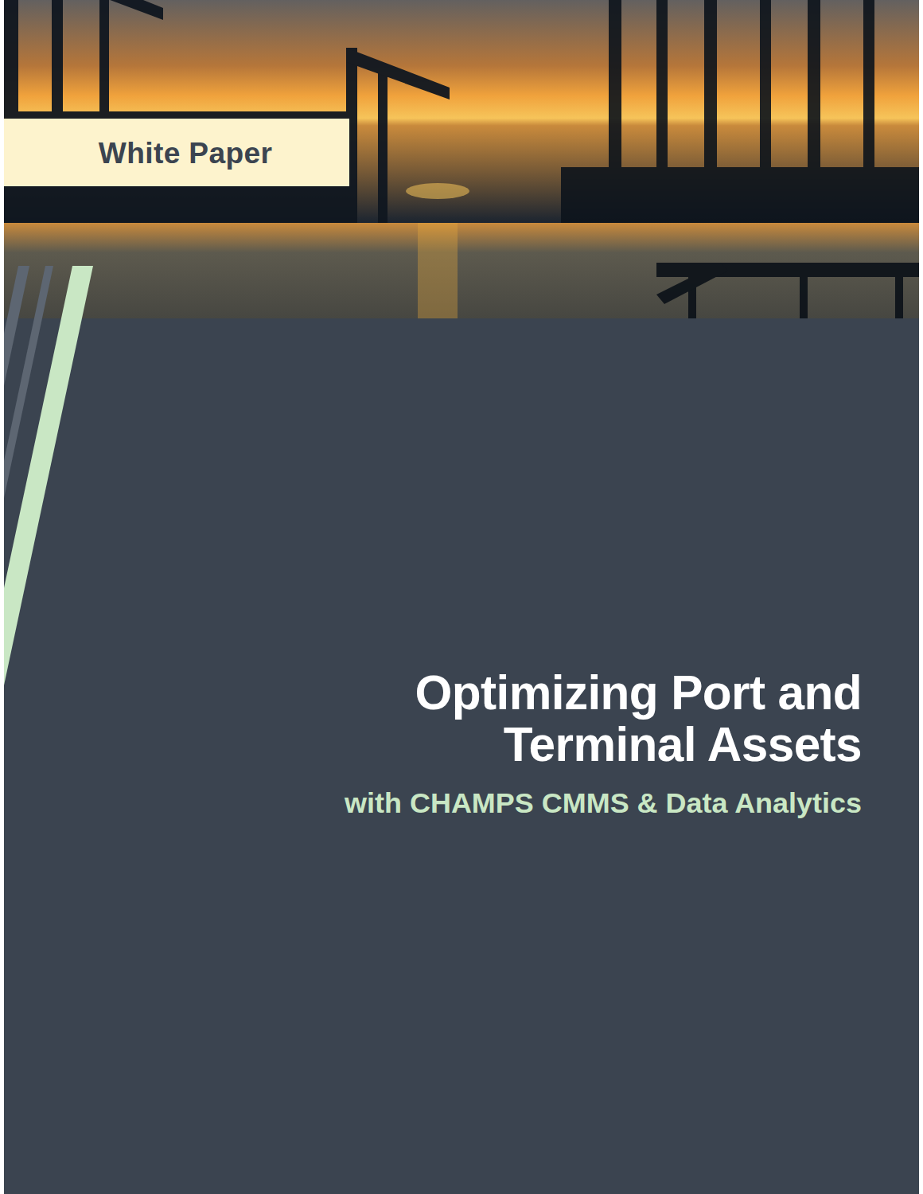White Paper
Optimizing Port and Terminal Assets
with CHAMPS CMMS & Data Analytics